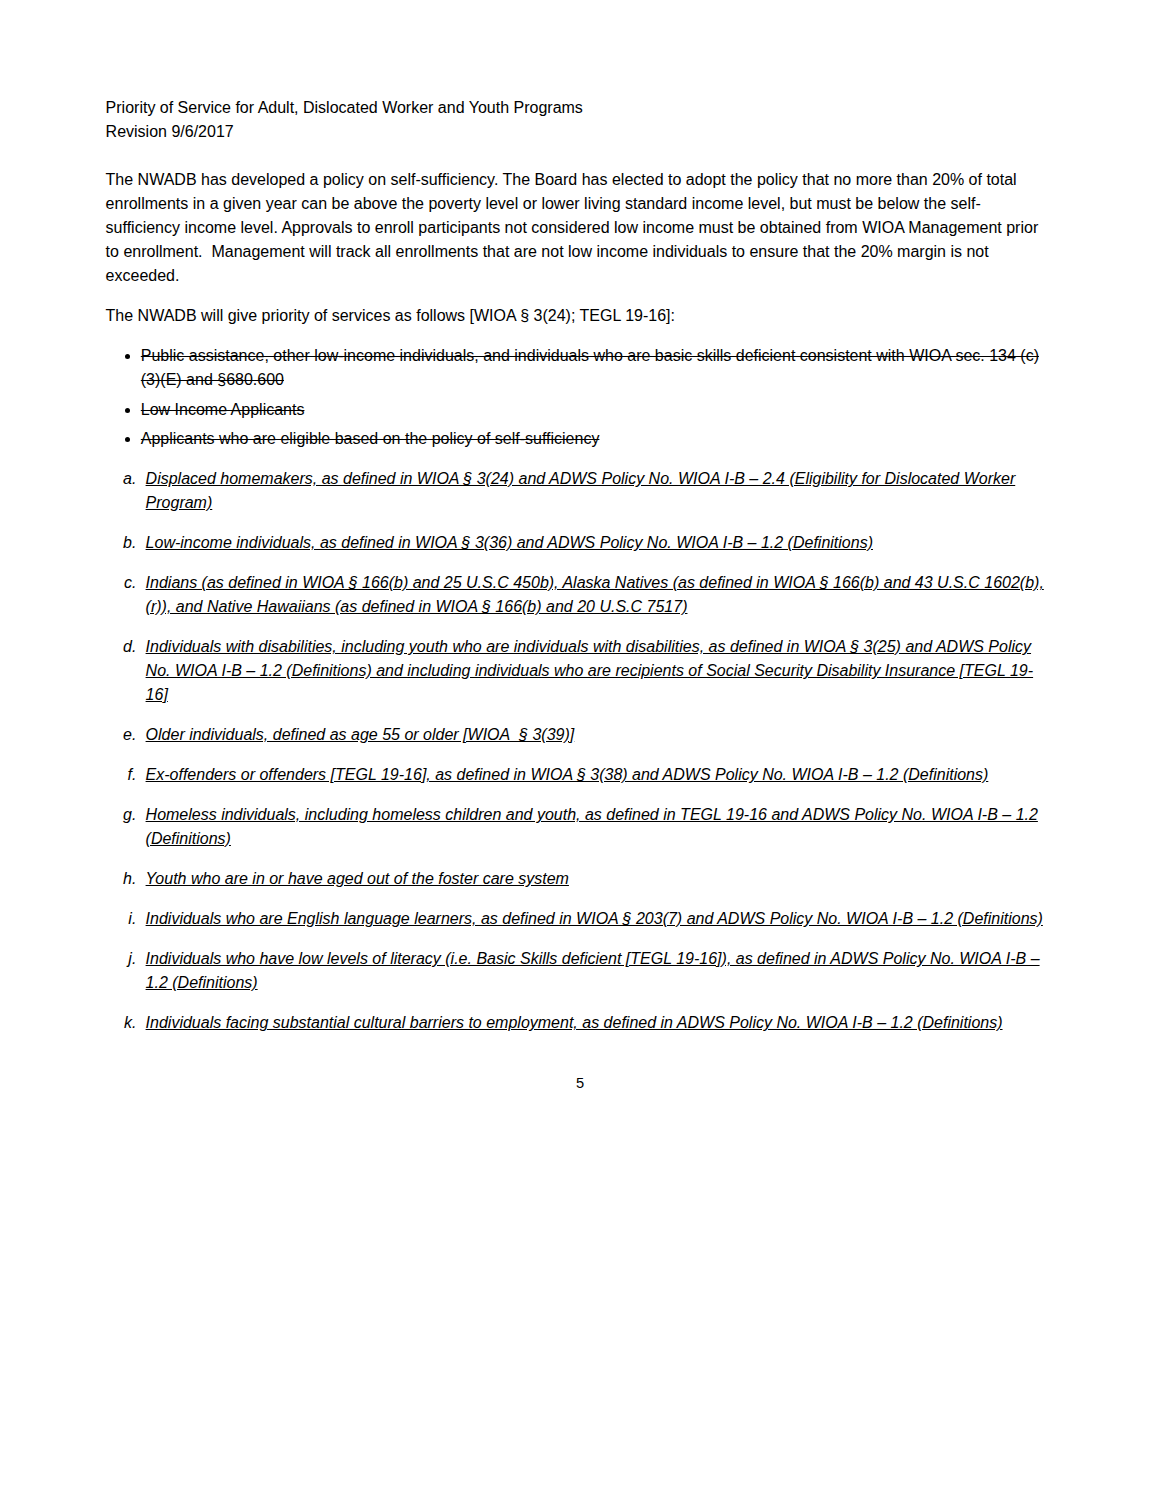Priority of Service for Adult, Dislocated Worker and Youth Programs
Revision 9/6/2017
The NWADB has developed a policy on self-sufficiency. The Board has elected to adopt the policy that no more than 20% of total enrollments in a given year can be above the poverty level or lower living standard income level, but must be below the self-sufficiency income level. Approvals to enroll participants not considered low income must be obtained from WIOA Management prior to enrollment. Management will track all enrollments that are not low income individuals to ensure that the 20% margin is not exceeded.
The NWADB will give priority of services as follows [WIOA § 3(24); TEGL 19-16]:
Public assistance, other low-income individuals, and individuals who are basic skills deficient consistent with WIOA sec. 134 (c)(3)(E) and §680.600
Low Income Applicants
Applicants who are eligible based on the policy of self-sufficiency
Displaced homemakers, as defined in WIOA § 3(24) and ADWS Policy No. WIOA I-B – 2.4 (Eligibility for Dislocated Worker Program)
Low-income individuals, as defined in WIOA § 3(36) and ADWS Policy No. WIOA I-B – 1.2 (Definitions)
Indians (as defined in WIOA § 166(b) and 25 U.S.C 450b), Alaska Natives (as defined in WIOA § 166(b) and 43 U.S.C 1602(b),(r)), and Native Hawaiians (as defined in WIOA § 166(b) and 20 U.S.C 7517)
Individuals with disabilities, including youth who are individuals with disabilities, as defined in WIOA § 3(25) and ADWS Policy No. WIOA I-B – 1.2 (Definitions) and including individuals who are recipients of Social Security Disability Insurance [TEGL 19-16]
Older individuals, defined as age 55 or older [WIOA § 3(39)]
Ex-offenders or offenders [TEGL 19-16], as defined in WIOA § 3(38) and ADWS Policy No. WIOA I-B – 1.2 (Definitions)
Homeless individuals, including homeless children and youth, as defined in TEGL 19-16 and ADWS Policy No. WIOA I-B – 1.2 (Definitions)
Youth who are in or have aged out of the foster care system
Individuals who are English language learners, as defined in WIOA § 203(7) and ADWS Policy No. WIOA I-B – 1.2 (Definitions)
Individuals who have low levels of literacy (i.e. Basic Skills deficient [TEGL 19-16]), as defined in ADWS Policy No. WIOA I-B – 1.2 (Definitions)
Individuals facing substantial cultural barriers to employment, as defined in ADWS Policy No. WIOA I-B – 1.2 (Definitions)
5